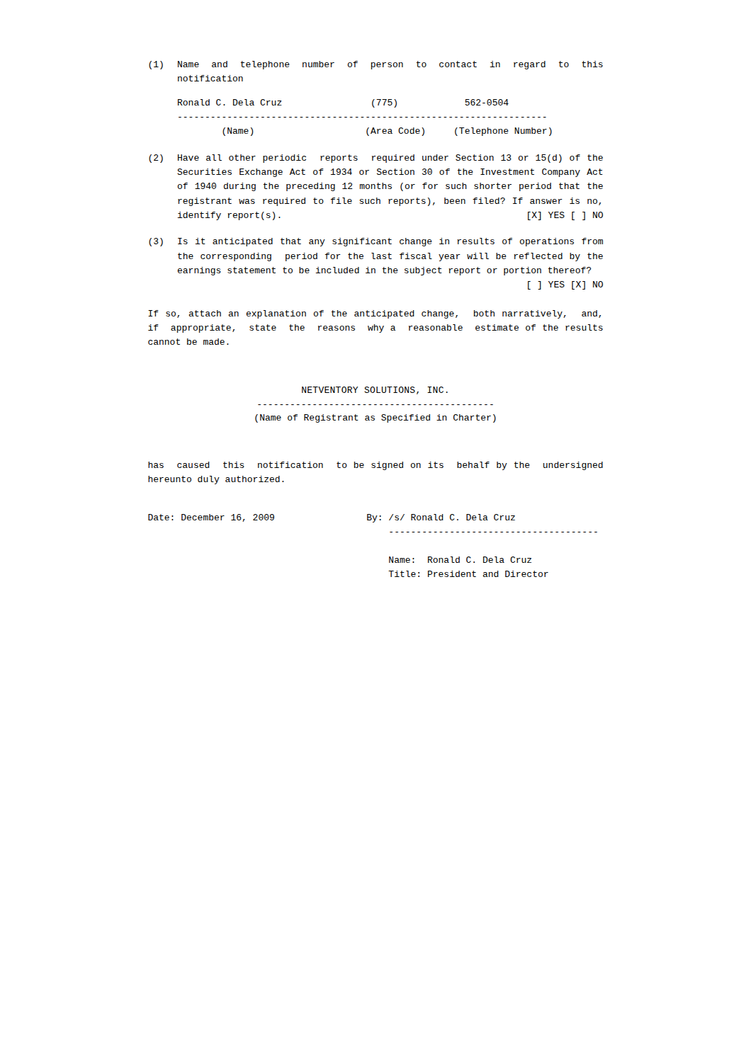(1)
Name and telephone number of person to contact in regard to this notification
Ronald C. Dela Cruz (775) 562-0504
-------------------------------------------------------------------
(Name) (Area Code) (Telephone Number)
(2)
Have all other periodic reports required under Section 13 or 15(d) of the Securities Exchange Act of 1934 or Section 30 of the Investment Company Act of 1940 during the preceding 12 months (or for such shorter period that the registrant was required to file such reports), been filed? If answer is no, identify report(s).[X] YES [ ] NO
(3)
Is it anticipated that any significant change in results of operations from the corresponding period for the last fiscal year will be reflected by the earnings statement to be included in the subject report or portion thereof? [ ] YES [X] NO
If so, attach an explanation of the anticipated change, both narratively, and, if appropriate, state the reasons why a reasonable estimate of the results cannot be made.
NETVENTORY SOLUTIONS, INC. ------------------------------------------- (Name of Registrant as Specified in Charter)
has caused this notification to be signed on its behalf by the undersigned hereunto duly authorized.
Date: December 16, 2009
By: /s/ Ronald C. Dela Cruz -------------------------------------- Name: Ronald C. Dela Cruz Title: President and Director